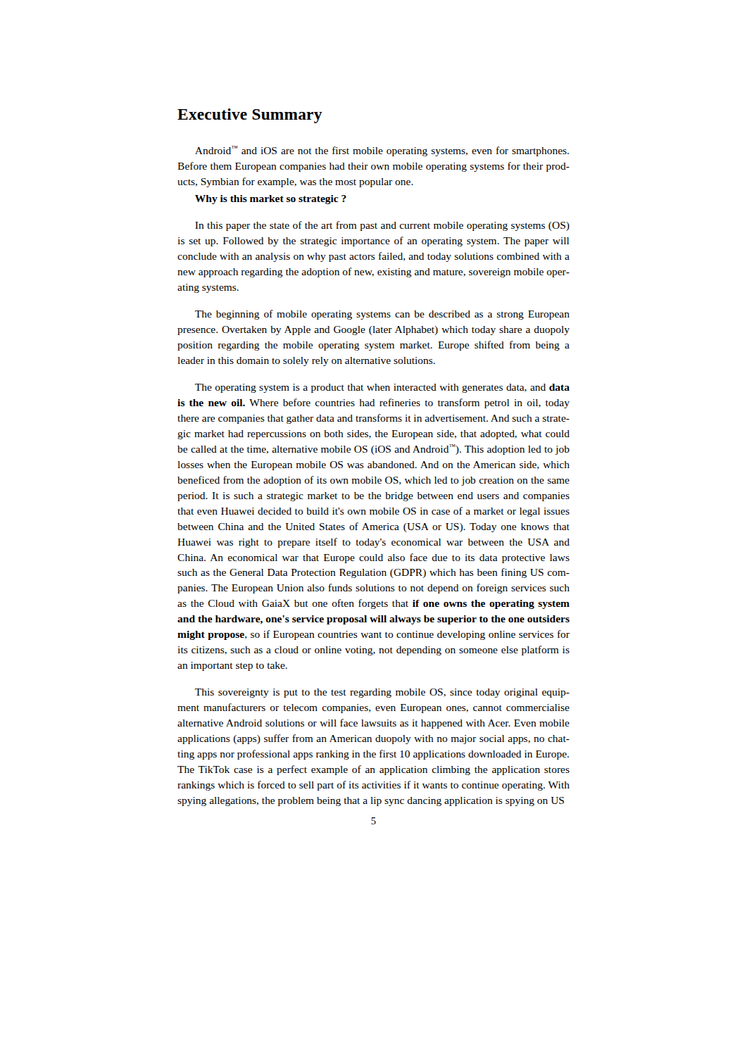Executive Summary
Android™ and iOS are not the first mobile operating systems, even for smartphones. Before them European companies had their own mobile operating systems for their products, Symbian for example, was the most popular one.
Why is this market so strategic ?
In this paper the state of the art from past and current mobile operating systems (OS) is set up. Followed by the strategic importance of an operating system. The paper will conclude with an analysis on why past actors failed, and today solutions combined with a new approach regarding the adoption of new, existing and mature, sovereign mobile operating systems.
The beginning of mobile operating systems can be described as a strong European presence. Overtaken by Apple and Google (later Alphabet) which today share a duopoly position regarding the mobile operating system market. Europe shifted from being a leader in this domain to solely rely on alternative solutions.
The operating system is a product that when interacted with generates data, and data is the new oil. Where before countries had refineries to transform petrol in oil, today there are companies that gather data and transforms it in advertisement. And such a strategic market had repercussions on both sides, the European side, that adopted, what could be called at the time, alternative mobile OS (iOS and Android™). This adoption led to job losses when the European mobile OS was abandoned. And on the American side, which beneficed from the adoption of its own mobile OS, which led to job creation on the same period. It is such a strategic market to be the bridge between end users and companies that even Huawei decided to build it's own mobile OS in case of a market or legal issues between China and the United States of America (USA or US). Today one knows that Huawei was right to prepare itself to today's economical war between the USA and China. An economical war that Europe could also face due to its data protective laws such as the General Data Protection Regulation (GDPR) which has been fining US companies. The European Union also funds solutions to not depend on foreign services such as the Cloud with GaiaX but one often forgets that if one owns the operating system and the hardware, one's service proposal will always be superior to the one outsiders might propose, so if European countries want to continue developing online services for its citizens, such as a cloud or online voting, not depending on someone else platform is an important step to take.
This sovereignty is put to the test regarding mobile OS, since today original equipment manufacturers or telecom companies, even European ones, cannot commercialise alternative Android solutions or will face lawsuits as it happened with Acer. Even mobile applications (apps) suffer from an American duopoly with no major social apps, no chatting apps nor professional apps ranking in the first 10 applications downloaded in Europe. The TikTok case is a perfect example of an application climbing the application stores rankings which is forced to sell part of its activities if it wants to continue operating. With spying allegations, the problem being that a lip sync dancing application is spying on US
5